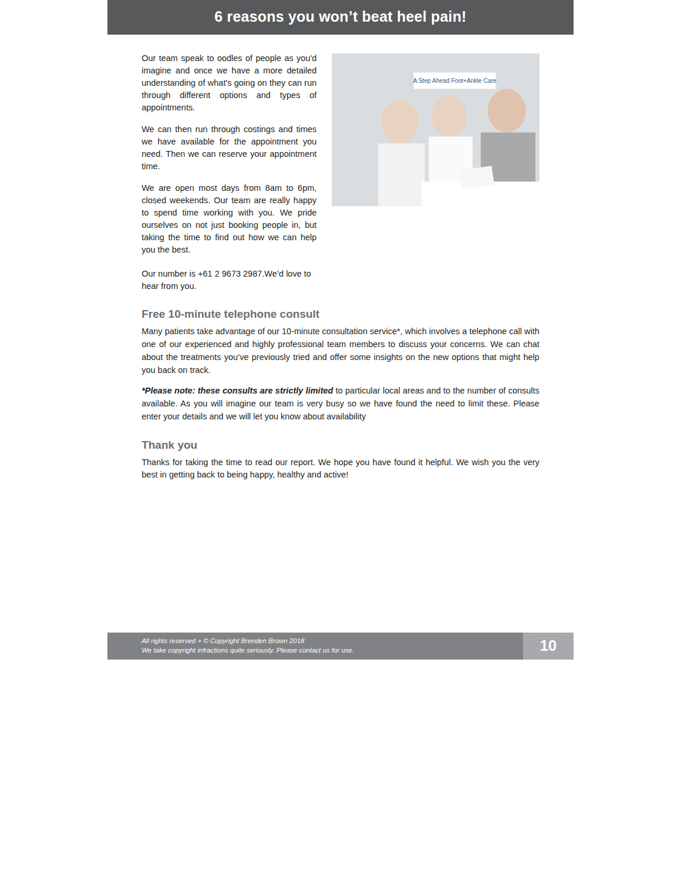6 reasons you won’t beat heel pain!
Our team speak to oodles of people as you'd imagine and once we have a more detailed understanding of what's going on they can run through different options and types of appointments.
We can then run through costings and times we have available for the appointment you need. Then we can reserve your appointment time.
We are open most days from 8am to 6pm, closed weekends. Our team are really happy to spend time working with you. We pride ourselves on not just booking people in, but taking the time to find out how we can help you the best.
Our number is +61 2 9673 2987.We’d love to hear from you.
Free 10-minute telephone consult
Many patients take advantage of our 10-minute consultation service*, which involves a telephone call with one of our experienced and highly professional team members to discuss your concerns. We can chat about the treatments you’ve previously tried and offer some insights on the new options that might help you back on track.
*Please note: these consults are strictly limited to particular local areas and to the number of consults available. As you will imagine our team is very busy so we have found the need to limit these. Please enter your details and we will let you know about availability
Thank you
Thanks for taking the time to read our report. We hope you have found it helpful. We wish you the very best in getting back to being happy, healthy and active!
All rights reserved + © Copyright Brenden Brown 2018 We take copyright infractions quite seriously. Please contact us for use.
10